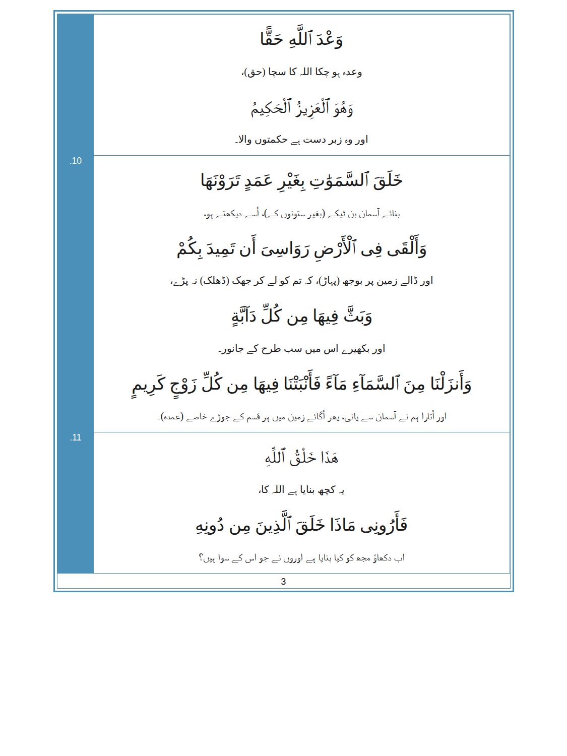| وَعْدَ ٱللَّهِ حَقًّا وعدہ ہو چکا اللہ کا سچا (حق)، وَهُوَ ٱلْعَزِيزُ ٱلْحَكِيمُ اور وہ زبر دست ہے حکمتوں والا۔ | |
| خَلَقَ ٱلسَّمَوَٰتِ بِغَيْرِ عَمَدٍ تَرَوْنَهَا بنائے آسمان بن ٹیکے (بغیر ستونوں کے)، اُسے دیکھتے ہو، وَأَلْقَى فِى ٱلْأَرْضِ رَوَاسِىَ أَن تَمِيدَ بِكُمْ اور ڈالے زمین پر بوجھ (پہاڑ)، کہ تم کو لے کر جھک (ڈھلک) نہ پڑے، وَبَثَّ فِيهَا مِن كُلِّ دَآبَّةٍ اور بکھیرے اس میں سب طرح کے جانور۔ وَأَنزَلْنَا مِنَ ٱلسَّمَآءِ مَآءً فَأَنْبَتْنَا فِيهَا مِن كُلِّ زَوْجٍ كَرِيمٍ اور اُتارا ہم نے آسمان سے پانی، پھر اُگائے زمین میں ہر قسم کے جوڑے خاصے (عمدہ)۔ | .10 |
| هَذَا خَلْقُ ٱللَّهِ یہ کچھ بنایا ہے اللہ کا، فَأَرُونِى مَاذَا خَلَقَ ٱلَّذِينَ مِن دُونِهِ اب دکھاؤ مجھ کو کیا بنایا ہے اوروں نے جو اس کے سوا ہیں؟ | .11 |
3